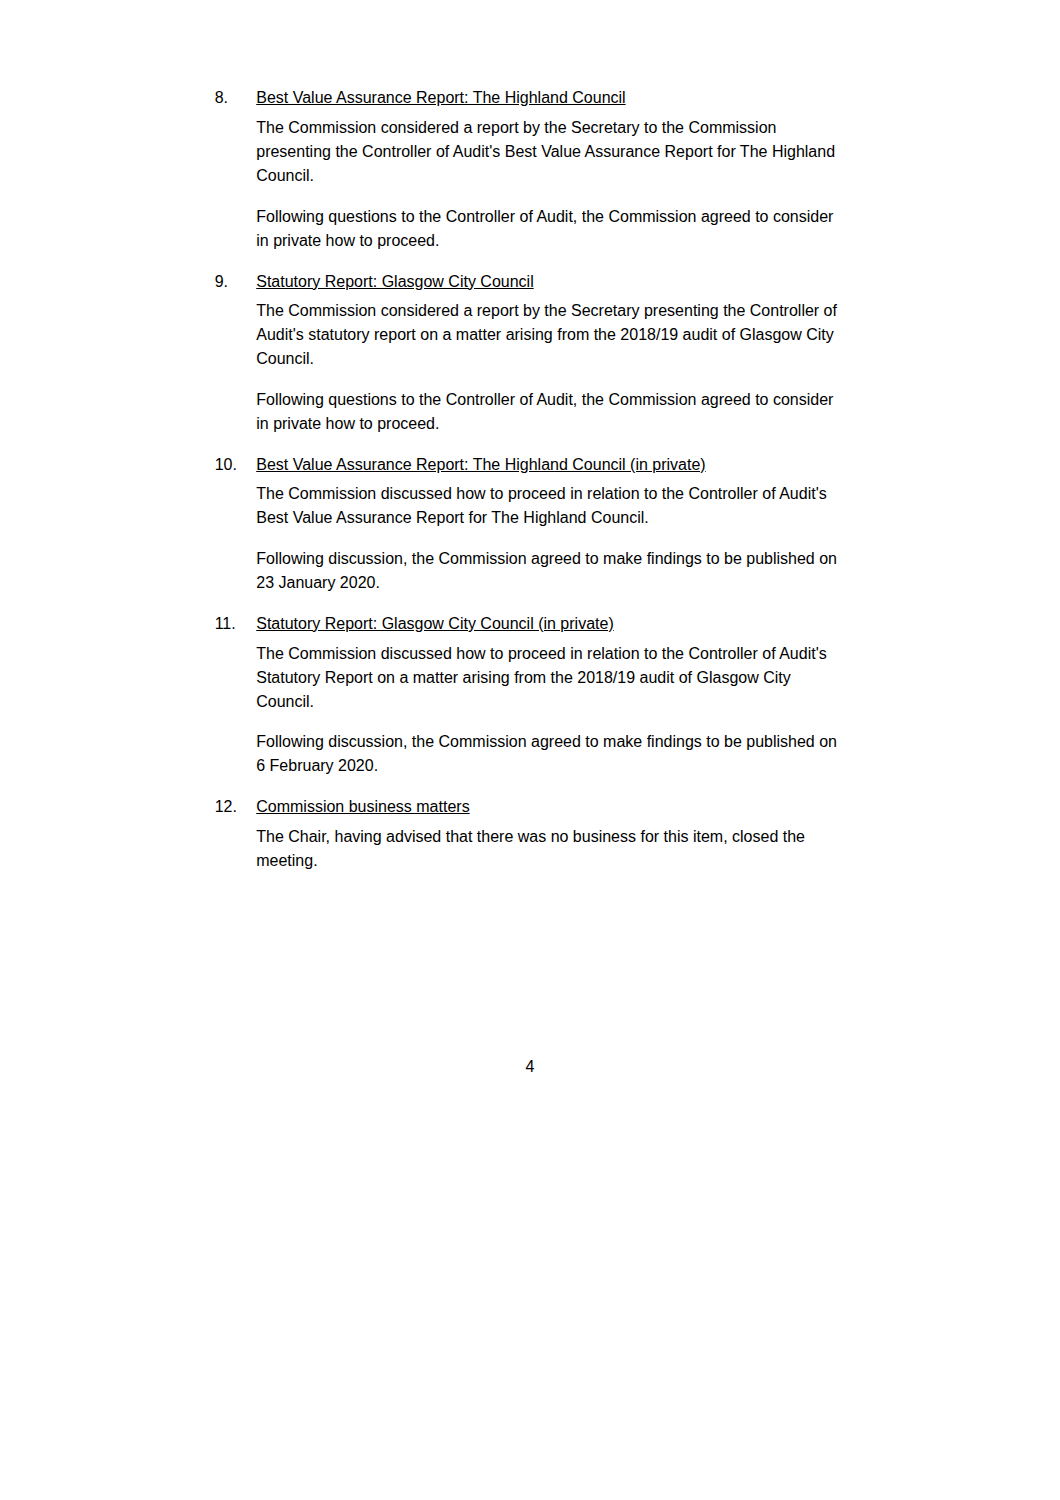8. Best Value Assurance Report: The Highland Council
The Commission considered a report by the Secretary to the Commission presenting the Controller of Audit's Best Value Assurance Report for The Highland Council.
Following questions to the Controller of Audit, the Commission agreed to consider in private how to proceed.
9. Statutory Report: Glasgow City Council
The Commission considered a report by the Secretary presenting the Controller of Audit's statutory report on a matter arising from the 2018/19 audit of Glasgow City Council.
Following questions to the Controller of Audit, the Commission agreed to consider in private how to proceed.
10. Best Value Assurance Report: The Highland Council (in private)
The Commission discussed how to proceed in relation to the Controller of Audit's Best Value Assurance Report for The Highland Council.
Following discussion, the Commission agreed to make findings to be published on 23 January 2020.
11. Statutory Report: Glasgow City Council (in private)
The Commission discussed how to proceed in relation to the Controller of Audit's Statutory Report on a matter arising from the 2018/19 audit of Glasgow City Council.
Following discussion, the Commission agreed to make findings to be published on 6 February 2020.
12. Commission business matters
The Chair, having advised that there was no business for this item, closed the meeting.
4